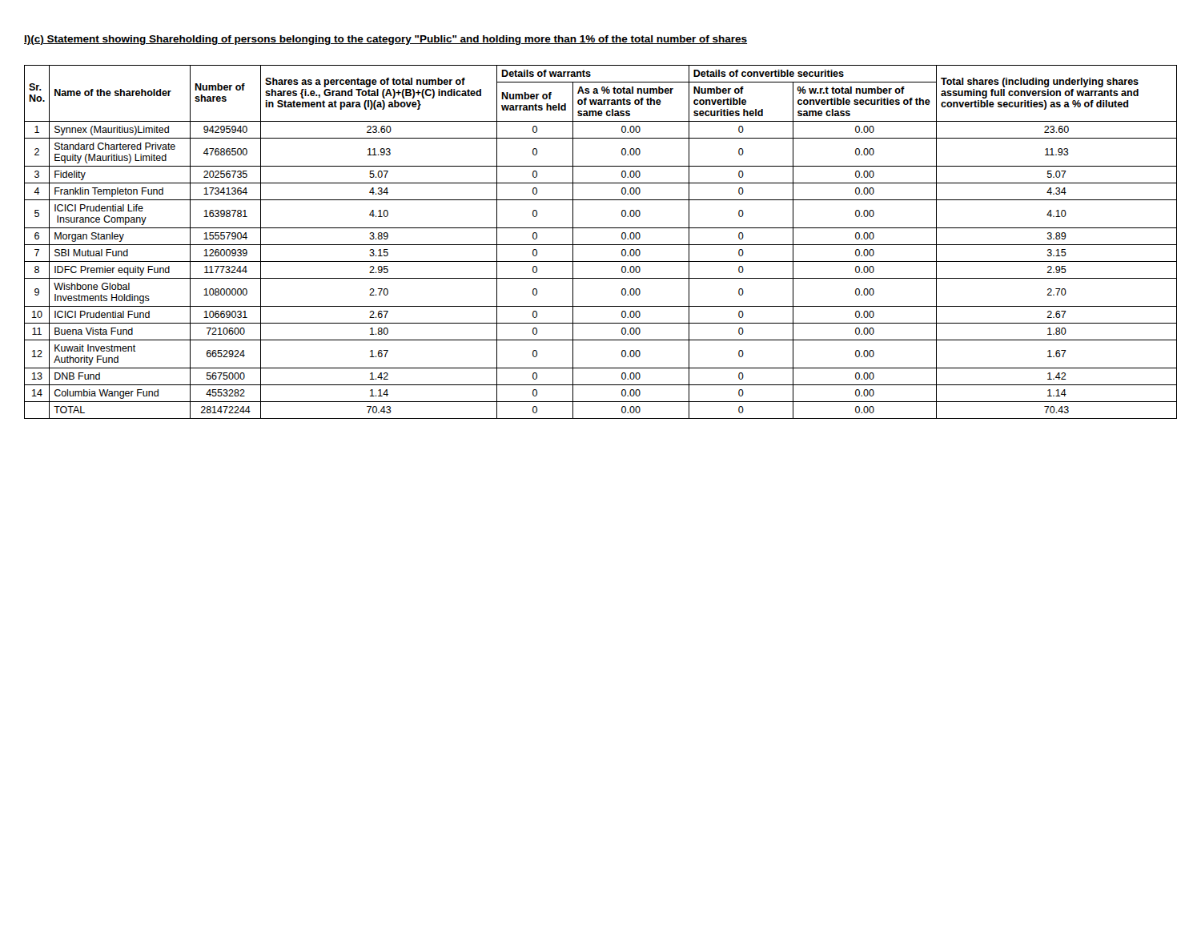I)(c) Statement showing Shareholding of persons belonging to the category "Public" and holding more than 1% of the total number of shares
| Sr. No. | Name of the shareholder | Number of shares | Shares as a percentage of total number of shares {i.e., Grand Total (A)+(B)+(C) indicated in Statement at para (I)(a) above} | Details of warrants | Details of convertible securities | Total shares (including underlying shares assuming full conversion of warrants and convertible securities) as a % of diluted |
| --- | --- | --- | --- | --- | --- | --- |
| Number of warrants held | As a % total number of warrants of the same class | Number of convertible securities held | % w.r.t total number of convertible securities of the same class |
| 1 | Synnex (Mauritius)Limited | 94295940 | 23.60 | 0 | 0.00 | 0 | 0.00 | 23.60 |
| 2 | Standard Chartered Private Equity (Mauritius) Limited | 47686500 | 11.93 | 0 | 0.00 | 0 | 0.00 | 11.93 |
| 3 | Fidelity | 20256735 | 5.07 | 0 | 0.00 | 0 | 0.00 | 5.07 |
| 4 | Franklin Templeton Fund | 17341364 | 4.34 | 0 | 0.00 | 0 | 0.00 | 4.34 |
| 5 | ICICI Prudential Life Insurance Company | 16398781 | 4.10 | 0 | 0.00 | 0 | 0.00 | 4.10 |
| 6 | Morgan Stanley | 15557904 | 3.89 | 0 | 0.00 | 0 | 0.00 | 3.89 |
| 7 | SBI Mutual Fund | 12600939 | 3.15 | 0 | 0.00 | 0 | 0.00 | 3.15 |
| 8 | IDFC Premier equity Fund | 11773244 | 2.95 | 0 | 0.00 | 0 | 0.00 | 2.95 |
| 9 | Wishbone Global Investments Holdings | 10800000 | 2.70 | 0 | 0.00 | 0 | 0.00 | 2.70 |
| 10 | ICICI Prudential Fund | 10669031 | 2.67 | 0 | 0.00 | 0 | 0.00 | 2.67 |
| 11 | Buena Vista Fund | 7210600 | 1.80 | 0 | 0.00 | 0 | 0.00 | 1.80 |
| 12 | Kuwait Investment Authority Fund | 6652924 | 1.67 | 0 | 0.00 | 0 | 0.00 | 1.67 |
| 13 | DNB Fund | 5675000 | 1.42 | 0 | 0.00 | 0 | 0.00 | 1.42 |
| 14 | Columbia Wanger Fund | 4553282 | 1.14 | 0 | 0.00 | 0 | 0.00 | 1.14 |
| | TOTAL | 281472244 | 70.43 | 0 | 0.00 | 0 | 0.00 | 70.43 |